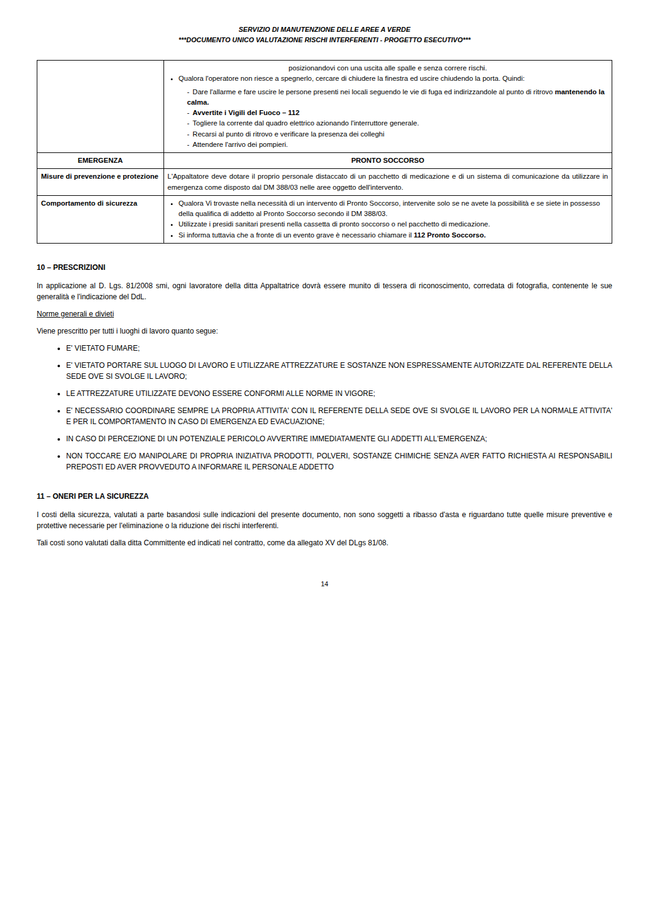SERVIZIO DI MANUTENZIONE DELLE AREE A VERDE
***DOCUMENTO UNICO VALUTAZIONE RISCHI INTERFERENTI - PROGETTO ESECUTIVO***
| | posizionandovi con una uscita alle spalle e senza correre rischi. Qualora l'operatore non riesce a spegnerlo, cercare di chiudere la finestra ed uscire chiudendo la porta. Quindi: Dare l'allarme e fare uscire le persone presenti nei locali seguendo le vie di fuga ed indirizzandole al punto di ritrovo mantenendo la calma. Avvertite i Vigili del Fuoco – 112 Togliere la corrente dal quadro elettrico azionando l'interruttore generale. Recarsi al punto di ritrovo e verificare la presenza dei colleghi Attendere l'arrivo dei pompieri. |
| EMERGENZA | PRONTO SOCCORSO |
| Misure di prevenzione e protezione | L'Appaltatore deve dotare il proprio personale distaccato di un pacchetto di medicazione e di un sistema di comunicazione da utilizzare in emergenza come disposto dal DM 388/03 nelle aree oggetto dell'intervento. |
| Comportamento di sicurezza | Qualora Vi trovaste nella necessità di un intervento di Pronto Soccorso, intervenite solo se ne avete la possibilità e se siete in possesso della qualifica di addetto al Pronto Soccorso secondo il DM 388/03. Utilizzate i presidi sanitari presenti nella cassetta di pronto soccorso o nel pacchetto di medicazione. Si informa tuttavia che a fronte di un evento grave è necessario chiamare il 112 Pronto Soccorso. |
10 – PRESCRIZIONI
In applicazione al D. Lgs. 81/2008 smi, ogni lavoratore della ditta Appaltatrice dovrà essere munito di tessera di riconoscimento, corredata di fotografia, contenente le sue generalità e l'indicazione del DdL.
Norme generali e divieti
Viene prescritto per tutti i luoghi di lavoro quanto segue:
E' VIETATO FUMARE;
E' VIETATO PORTARE SUL LUOGO DI LAVORO E UTILIZZARE ATTREZZATURE E SOSTANZE NON ESPRESSAMENTE AUTORIZZATE DAL REFERENTE DELLA SEDE OVE SI SVOLGE IL LAVORO;
LE ATTREZZATURE UTILIZZATE DEVONO ESSERE CONFORMI ALLE NORME IN VIGORE;
E' NECESSARIO COORDINARE SEMPRE LA PROPRIA ATTIVITA' CON IL REFERENTE DELLA SEDE OVE SI SVOLGE IL LAVORO PER LA NORMALE ATTIVITA' E PER IL COMPORTAMENTO IN CASO DI EMERGENZA ED EVACUAZIONE;
IN CASO DI PERCEZIONE DI UN POTENZIALE PERICOLO AVVERTIRE IMMEDIATAMENTE GLI ADDETTI ALL'EMERGENZA;
NON TOCCARE E/O MANIPOLARE DI PROPRIA INIZIATIVA PRODOTTI, POLVERI, SOSTANZE CHIMICHE SENZA AVER FATTO RICHIESTA AI RESPONSABILI PREPOSTI ED AVER PROVVEDUTO A INFORMARE IL PERSONALE ADDETTO
11 – ONERI PER LA SICUREZZA
I costi della sicurezza, valutati a parte basandosi sulle indicazioni del presente documento, non sono soggetti a ribasso d'asta e riguardano tutte quelle misure preventive e protettive necessarie per l'eliminazione o la riduzione dei rischi interferenti.
Tali costi sono valutati dalla ditta Committente ed indicati nel contratto, come da allegato XV del DLgs 81/08.
14